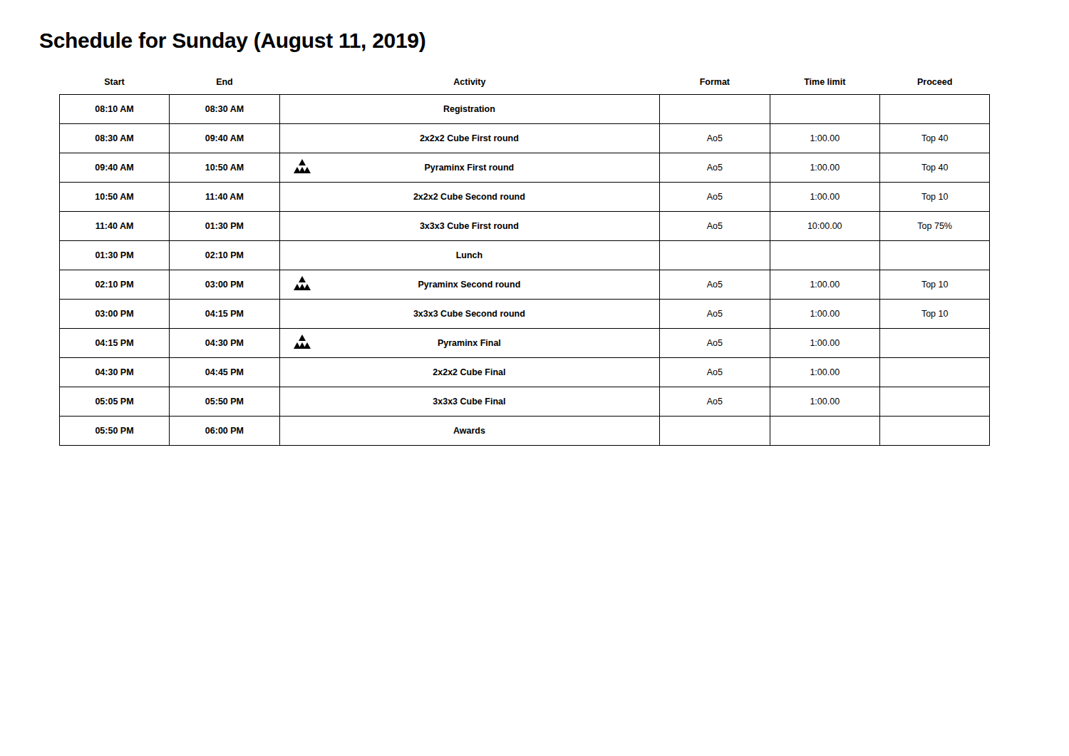Schedule for Sunday (August 11, 2019)
| Start | End | Activity | Format | Time limit | Proceed |
| --- | --- | --- | --- | --- | --- |
| 08:10 AM | 08:30 AM | Registration | | | |
| 08:30 AM | 09:40 AM | 2x2x2 Cube First round | Ao5 | 1:00.00 | Top 40 |
| 09:40 AM | 10:50 AM | Pyraminx First round | Ao5 | 1:00.00 | Top 40 |
| 10:50 AM | 11:40 AM | 2x2x2 Cube Second round | Ao5 | 1:00.00 | Top 10 |
| 11:40 AM | 01:30 PM | 3x3x3 Cube First round | Ao5 | 10:00.00 | Top 75% |
| 01:30 PM | 02:10 PM | Lunch | | | |
| 02:10 PM | 03:00 PM | Pyraminx Second round | Ao5 | 1:00.00 | Top 10 |
| 03:00 PM | 04:15 PM | 3x3x3 Cube Second round | Ao5 | 1:00.00 | Top 10 |
| 04:15 PM | 04:30 PM | Pyraminx Final | Ao5 | 1:00.00 | |
| 04:30 PM | 04:45 PM | 2x2x2 Cube Final | Ao5 | 1:00.00 | |
| 05:05 PM | 05:50 PM | 3x3x3 Cube Final | Ao5 | 1:00.00 | |
| 05:50 PM | 06:00 PM | Awards | | | |